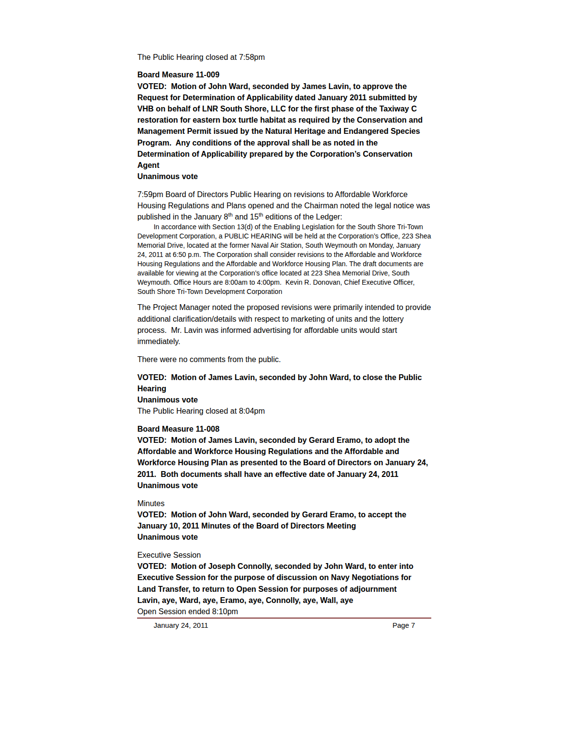The Public Hearing closed at 7:58pm
Board Measure 11-009
VOTED: Motion of John Ward, seconded by James Lavin, to approve the Request for Determination of Applicability dated January 2011 submitted by VHB on behalf of LNR South Shore, LLC for the first phase of the Taxiway C restoration for eastern box turtle habitat as required by the Conservation and Management Permit issued by the Natural Heritage and Endangered Species Program. Any conditions of the approval shall be as noted in the Determination of Applicability prepared by the Corporation’s Conservation Agent
Unanimous vote
7:59pm Board of Directors Public Hearing on revisions to Affordable Workforce Housing Regulations and Plans opened and the Chairman noted the legal notice was published in the January 8th and 15th editions of the Ledger:
In accordance with Section 13(d) of the Enabling Legislation for the South Shore Tri-Town Development Corporation, a PUBLIC HEARING will be held at the Corporation’s Office, 223 Shea Memorial Drive, located at the former Naval Air Station, South Weymouth on Monday, January 24, 2011 at 6:50 p.m. The Corporation shall consider revisions to the Affordable and Workforce Housing Regulations and the Affordable and Workforce Housing Plan. The draft documents are available for viewing at the Corporation’s office located at 223 Shea Memorial Drive, South Weymouth. Office Hours are 8:00am to 4:00pm. Kevin R. Donovan, Chief Executive Officer, South Shore Tri-Town Development Corporation
The Project Manager noted the proposed revisions were primarily intended to provide additional clarification/details with respect to marketing of units and the lottery process. Mr. Lavin was informed advertising for affordable units would start immediately.
There were no comments from the public.
VOTED: Motion of James Lavin, seconded by John Ward, to close the Public Hearing
Unanimous vote
The Public Hearing closed at 8:04pm
Board Measure 11-008
VOTED: Motion of James Lavin, seconded by Gerard Eramo, to adopt the Affordable and Workforce Housing Regulations and the Affordable and Workforce Housing Plan as presented to the Board of Directors on January 24, 2011. Both documents shall have an effective date of January 24, 2011
Unanimous vote
Minutes
VOTED: Motion of John Ward, seconded by Gerard Eramo, to accept the January 10, 2011 Minutes of the Board of Directors Meeting
Unanimous vote
Executive Session
VOTED: Motion of Joseph Connolly, seconded by John Ward, to enter into Executive Session for the purpose of discussion on Navy Negotiations for Land Transfer, to return to Open Session for purposes of adjournment
Lavin, aye, Ward, aye, Eramo, aye, Connolly, aye, Wall, aye
Open Session ended 8:10pm
January 24, 2011 Page 7